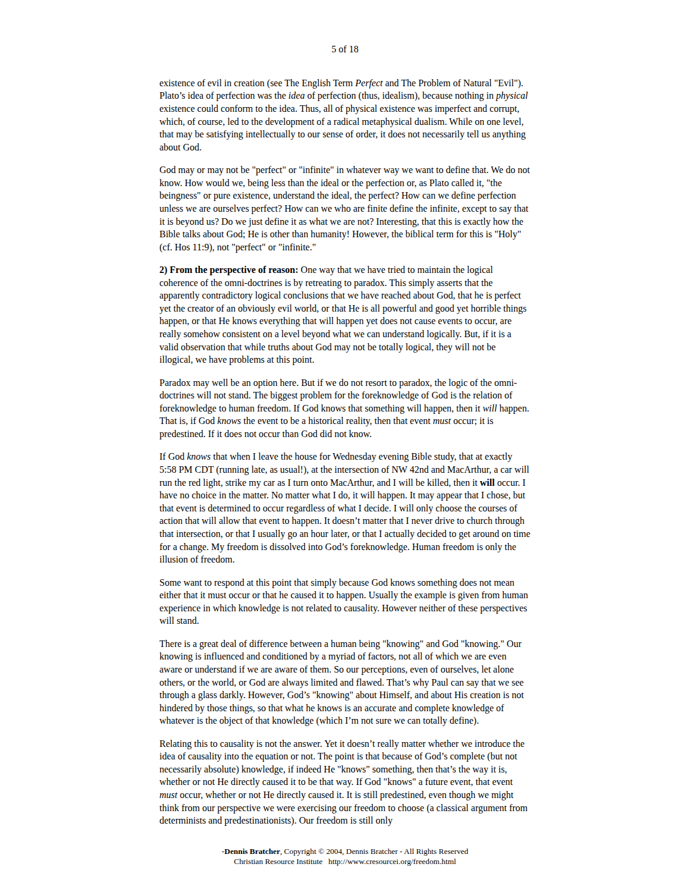5 of 18
existence of evil in creation (see The English Term Perfect and The Problem of Natural "Evil"). Plato’s idea of perfection was the idea of perfection (thus, idealism), because nothing in physical existence could conform to the idea. Thus, all of physical existence was imperfect and corrupt, which, of course, led to the development of a radical metaphysical dualism. While on one level, that may be satisfying intellectually to our sense of order, it does not necessarily tell us anything about God.
God may or may not be "perfect" or "infinite" in whatever way we want to define that. We do not know. How would we, being less than the ideal or the perfection or, as Plato called it, "the beingness" or pure existence, understand the ideal, the perfect? How can we define perfection unless we are ourselves perfect? How can we who are finite define the infinite, except to say that it is beyond us? Do we just define it as what we are not? Interesting, that this is exactly how the Bible talks about God; He is other than humanity! However, the biblical term for this is "Holy" (cf. Hos 11:9), not "perfect" or "infinite."
2) From the perspective of reason: One way that we have tried to maintain the logical coherence of the omni-doctrines is by retreating to paradox. This simply asserts that the apparently contradictory logical conclusions that we have reached about God, that he is perfect yet the creator of an obviously evil world, or that He is all powerful and good yet horrible things happen, or that He knows everything that will happen yet does not cause events to occur, are really somehow consistent on a level beyond what we can understand logically. But, if it is a valid observation that while truths about God may not be totally logical, they will not be illogical, we have problems at this point.
Paradox may well be an option here. But if we do not resort to paradox, the logic of the omni-doctrines will not stand. The biggest problem for the foreknowledge of God is the relation of foreknowledge to human freedom. If God knows that something will happen, then it will happen. That is, if God knows the event to be a historical reality, then that event must occur; it is predestined. If it does not occur than God did not know.
If God knows that when I leave the house for Wednesday evening Bible study, that at exactly 5:58 PM CDT (running late, as usual!), at the intersection of NW 42nd and MacArthur, a car will run the red light, strike my car as I turn onto MacArthur, and I will be killed, then it will occur. I have no choice in the matter. No matter what I do, it will happen. It may appear that I chose, but that event is determined to occur regardless of what I decide. I will only choose the courses of action that will allow that event to happen. It doesn’t matter that I never drive to church through that intersection, or that I usually go an hour later, or that I actually decided to get around on time for a change. My freedom is dissolved into God’s foreknowledge. Human freedom is only the illusion of freedom.
Some want to respond at this point that simply because God knows something does not mean either that it must occur or that he caused it to happen. Usually the example is given from human experience in which knowledge is not related to causality. However neither of these perspectives will stand.
There is a great deal of difference between a human being "knowing" and God "knowing." Our knowing is influenced and conditioned by a myriad of factors, not all of which we are even aware or understand if we are aware of them. So our perceptions, even of ourselves, let alone others, or the world, or God are always limited and flawed. That’s why Paul can say that we see through a glass darkly. However, God’s "knowing" about Himself, and about His creation is not hindered by those things, so that what he knows is an accurate and complete knowledge of whatever is the object of that knowledge (which I’m not sure we can totally define).
Relating this to causality is not the answer. Yet it doesn’t really matter whether we introduce the idea of causality into the equation or not. The point is that because of God’s complete (but not necessarily absolute) knowledge, if indeed He "knows" something, then that’s the way it is, whether or not He directly caused it to be that way. If God "knows" a future event, that event must occur, whether or not He directly caused it. It is still predestined, even though we might think from our perspective we were exercising our freedom to choose (a classical argument from determinists and predestinationists). Our freedom is still only
-Dennis Bratcher, Copyright © 2004, Dennis Bratcher - All Rights Reserved Christian Resource Institute http://www.cresourcei.org/freedom.html